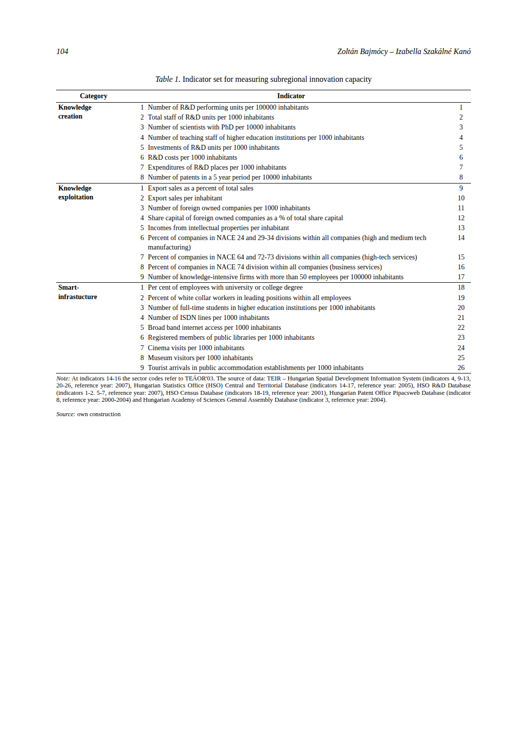104 Zoltán Bajmócy – Izabella Szakálné Kanó
Table 1. Indicator set for measuring subregional innovation capacity
| Category | Indicator | |
| --- | --- | --- |
| Knowledge creation | 1 | Number of R&D performing units per 100000 inhabitants | 1 |
| 2 | Total staff of R&D units per 1000 inhabitants | 2 |
| 3 | Number of scientists with PhD per 10000 inhabitants | 3 |
| 4 | Number of teaching staff of higher education institutions per 1000 inhabitants | 4 |
| 5 | Investments of R&D units per 1000 inhabitants | 5 |
| 6 | R&D costs per 1000 inhabitants | 6 |
| 7 | Expenditures of R&D places per 1000 inhabitants | 7 |
| 8 | Number of patents in a 5 year period per 10000 inhabitants | 8 |
| Knowledge exploitation | 1 | Export sales as a percent of total sales | 9 |
| 2 | Export sales per inhabitant | 10 |
| 3 | Number of foreign owned companies per 1000 inhabitants | 11 |
| 4 | Share capital of foreign owned companies as a % of total share capital | 12 |
| 5 | Incomes from intellectual properties per inhabitant | 13 |
| 6 | Percent of companies in NACE 24 and 29-34 divisions within all companies (high and medium tech manufacturing) | 14 |
| 7 | Percent of companies in NACE 64 and 72-73 divisions within all companies (high-tech services) | 15 |
| 8 | Percent of companies in NACE 74 division within all companies (business services) | 16 |
| 9 | Number of knowledge-intensive firms with more than 50 employees per 100000 inhabitants | 17 |
| Smart- infrastucture | 1 | Per cent of employees with university or college degree | 18 |
| 2 | Percent of white collar workers in leading positions within all employees | 19 |
| 3 | Number of full-time students in higher education institutions per 1000 inhabitants | 20 |
| 4 | Number of ISDN lines per 1000 inhabitants | 21 |
| 5 | Broad band internet access per 1000 inhabitants | 22 |
| 6 | Registered members of public libraries per 1000 inhabitants | 23 |
| 7 | Cinema visits per 1000 inhabitants | 24 |
| 8 | Museum visitors per 1000 inhabitants | 25 |
| 9 | Tourist arrivals in public accommodation establishments per 1000 inhabitants | 26 |
Note: At indicators 14-16 the sector codes refer to TEÁOR'03. The source of data: TEIR – Hungarian Spatial Development Information System (indicators 4, 9-13, 20-26, reference year: 2007), Hungarian Statistics Office (HSO) Central and Territorial Database (indicators 14-17, reference year: 2005), HSO R&D Database (indicators 1-2. 5-7, reference year: 2007), HSO Census Database (indicators 18-19, reference year: 2001), Hungarian Patent Office Pipacsweb Database (indicator 8, reference year: 2000-2004) and Hungarian Academy of Sciences General Assembly Database (indicator 3, reference year: 2004).
Source: own construction